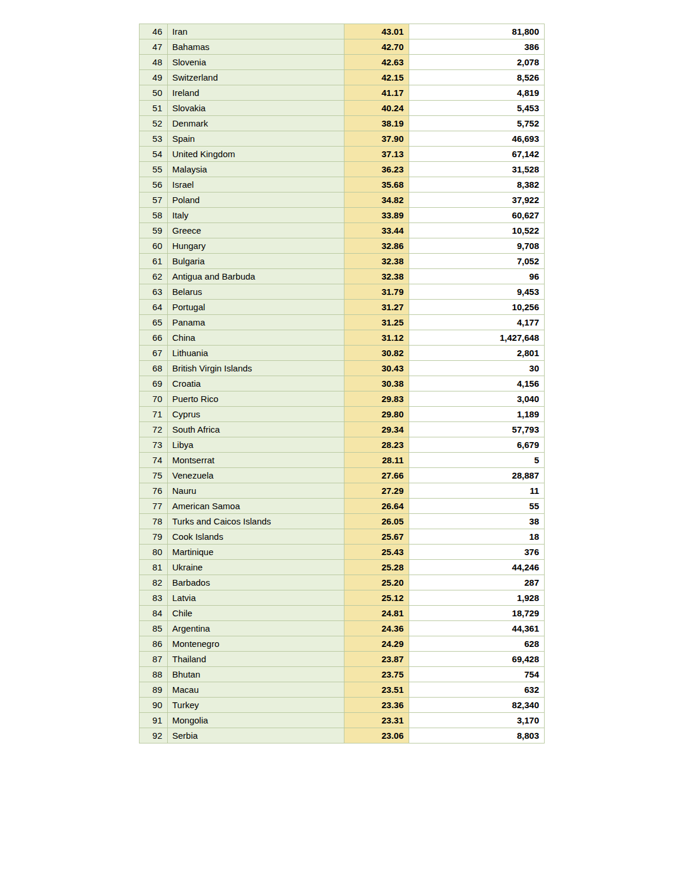| 46 | Iran | 43.01 | 81,800 |
| 47 | Bahamas | 42.70 | 386 |
| 48 | Slovenia | 42.63 | 2,078 |
| 49 | Switzerland | 42.15 | 8,526 |
| 50 | Ireland | 41.17 | 4,819 |
| 51 | Slovakia | 40.24 | 5,453 |
| 52 | Denmark | 38.19 | 5,752 |
| 53 | Spain | 37.90 | 46,693 |
| 54 | United Kingdom | 37.13 | 67,142 |
| 55 | Malaysia | 36.23 | 31,528 |
| 56 | Israel | 35.68 | 8,382 |
| 57 | Poland | 34.82 | 37,922 |
| 58 | Italy | 33.89 | 60,627 |
| 59 | Greece | 33.44 | 10,522 |
| 60 | Hungary | 32.86 | 9,708 |
| 61 | Bulgaria | 32.38 | 7,052 |
| 62 | Antigua and Barbuda | 32.38 | 96 |
| 63 | Belarus | 31.79 | 9,453 |
| 64 | Portugal | 31.27 | 10,256 |
| 65 | Panama | 31.25 | 4,177 |
| 66 | China | 31.12 | 1,427,648 |
| 67 | Lithuania | 30.82 | 2,801 |
| 68 | British Virgin Islands | 30.43 | 30 |
| 69 | Croatia | 30.38 | 4,156 |
| 70 | Puerto Rico | 29.83 | 3,040 |
| 71 | Cyprus | 29.80 | 1,189 |
| 72 | South Africa | 29.34 | 57,793 |
| 73 | Libya | 28.23 | 6,679 |
| 74 | Montserrat | 28.11 | 5 |
| 75 | Venezuela | 27.66 | 28,887 |
| 76 | Nauru | 27.29 | 11 |
| 77 | American Samoa | 26.64 | 55 |
| 78 | Turks and Caicos Islands | 26.05 | 38 |
| 79 | Cook Islands | 25.67 | 18 |
| 80 | Martinique | 25.43 | 376 |
| 81 | Ukraine | 25.28 | 44,246 |
| 82 | Barbados | 25.20 | 287 |
| 83 | Latvia | 25.12 | 1,928 |
| 84 | Chile | 24.81 | 18,729 |
| 85 | Argentina | 24.36 | 44,361 |
| 86 | Montenegro | 24.29 | 628 |
| 87 | Thailand | 23.87 | 69,428 |
| 88 | Bhutan | 23.75 | 754 |
| 89 | Macau | 23.51 | 632 |
| 90 | Turkey | 23.36 | 82,340 |
| 91 | Mongolia | 23.31 | 3,170 |
| 92 | Serbia | 23.06 | 8,803 |